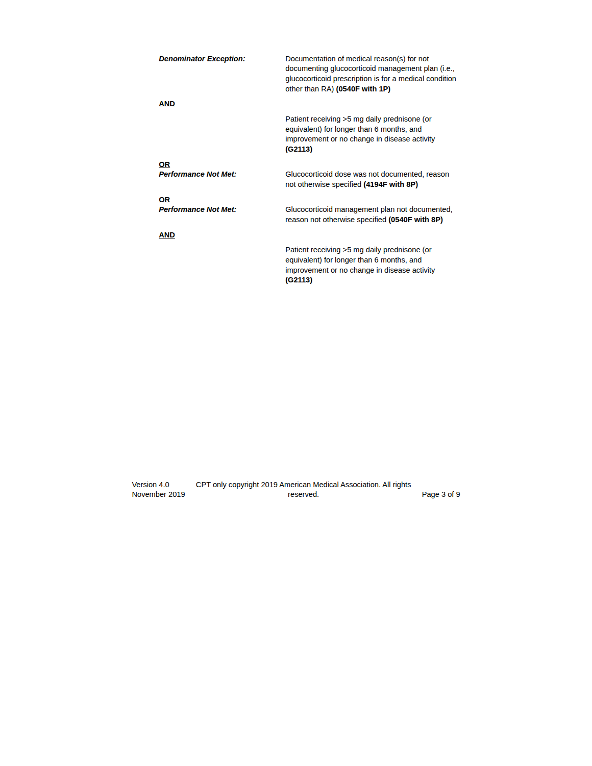| Denominator Exception: | Documentation of medical reason(s) for not documenting glucocorticoid management plan (i.e., glucocorticoid prescription is for a medical condition other than RA) (0540F with 1P) |
| AND | |
| | Patient receiving >5 mg daily prednisone (or equivalent) for longer than 6 months, and improvement or no change in disease activity (G2113) |
| OR | |
| Performance Not Met: | Glucocorticoid dose was not documented, reason not otherwise specified (4194F with 8P) |
| OR | |
| Performance Not Met: | Glucocorticoid management plan not documented, reason not otherwise specified (0540F with 8P) |
| AND | |
| | Patient receiving >5 mg daily prednisone (or equivalent) for longer than 6 months, and improvement or no change in disease activity (G2113) |
Version 4.0 November 2019
CPT only copyright 2019 American Medical Association. All rights reserved.
Page 3 of 9